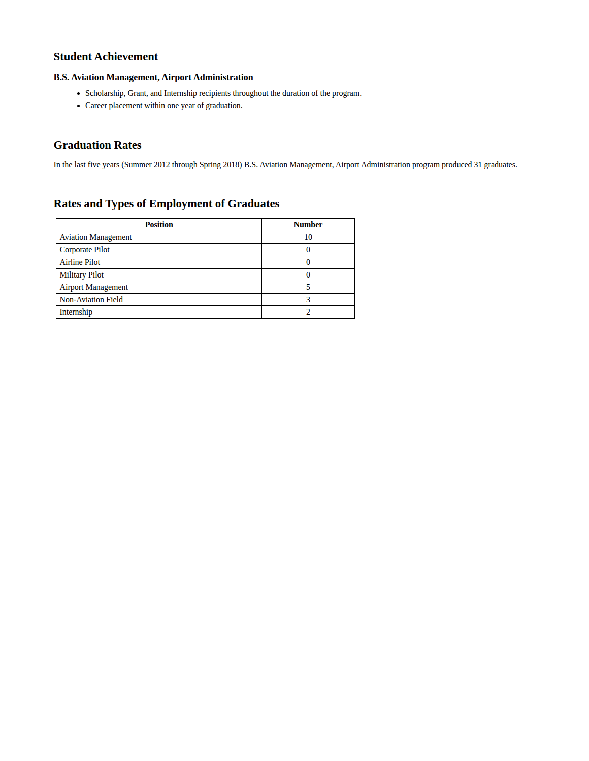Student Achievement
B.S. Aviation Management, Airport Administration
Scholarship, Grant, and Internship recipients throughout the duration of the program.
Career placement within one year of graduation.
Graduation Rates
In the last five years (Summer 2012 through Spring 2018) B.S. Aviation Management, Airport Administration program produced 31 graduates.
Rates and Types of Employment of Graduates
| Position | Number |
| --- | --- |
| Aviation Management | 10 |
| Corporate Pilot | 0 |
| Airline Pilot | 0 |
| Military Pilot | 0 |
| Airport Management | 5 |
| Non-Aviation Field | 3 |
| Internship | 2 |